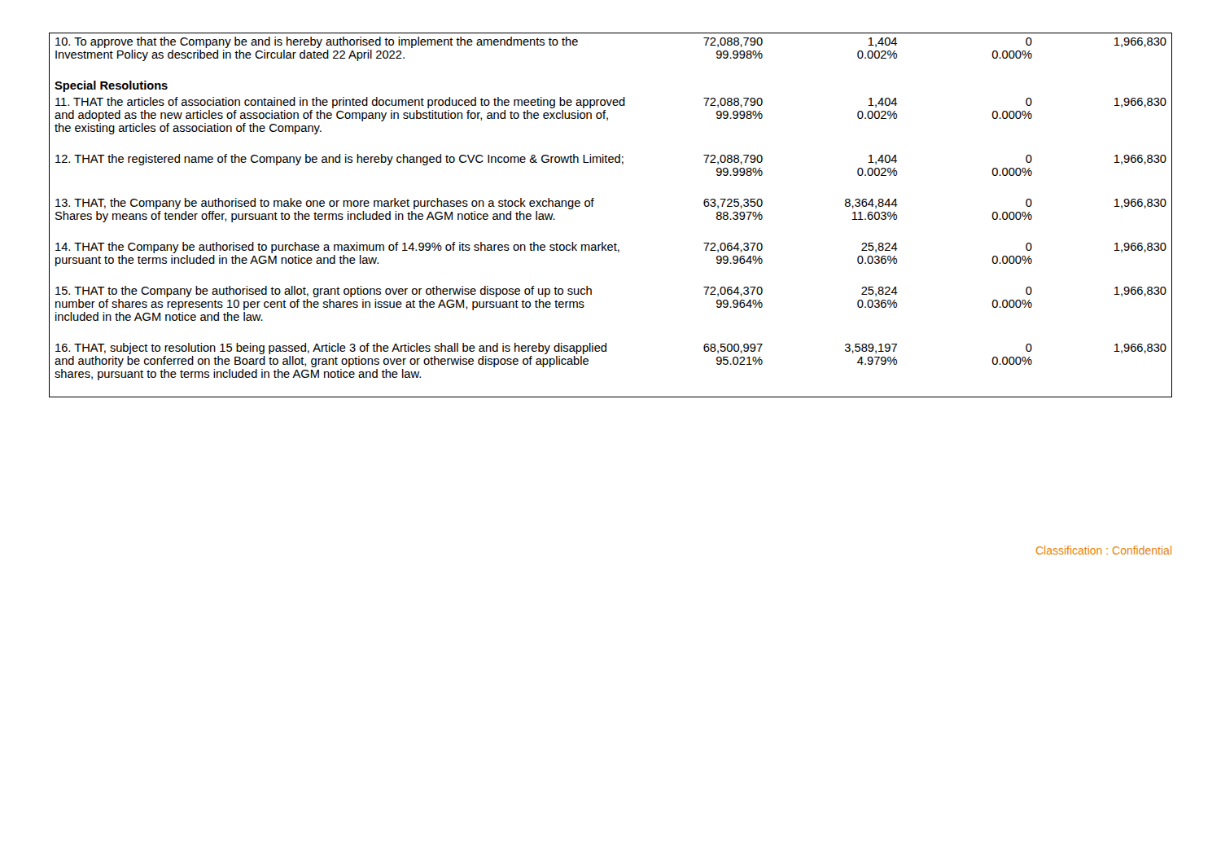| 10. To approve that the Company be and is hereby authorised to implement the amendments to the Investment Policy as described in the Circular dated 22 April 2022. | 72,088,790 99.998% | 1,404 0.002% | 0 0.000% | 1,966,830 |
| Special Resolutions | | | | |
| 11. THAT the articles of association contained in the printed document produced to the meeting be approved and adopted as the new articles of association of the Company in substitution for, and to the exclusion of, the existing articles of association of the Company. | 72,088,790 99.998% | 1,404 0.002% | 0 0.000% | 1,966,830 |
| 12. THAT the registered name of the Company be and is hereby changed to CVC Income & Growth Limited; | 72,088,790 99.998% | 1,404 0.002% | 0 0.000% | 1,966,830 |
| 13. THAT, the Company be authorised to make one or more market purchases on a stock exchange of Shares by means of tender offer, pursuant to the terms included in the AGM notice and the law. | 63,725,350 88.397% | 8,364,844 11.603% | 0 0.000% | 1,966,830 |
| 14. THAT the Company be authorised to purchase a maximum of 14.99% of its shares on the stock market, pursuant to the terms included in the AGM notice and the law. | 72,064,370 99.964% | 25,824 0.036% | 0 0.000% | 1,966,830 |
| 15. THAT to the Company be authorised to allot, grant options over or otherwise dispose of up to such number of shares as represents 10 per cent of the shares in issue at the AGM, pursuant to the terms included in the AGM notice and the law. | 72,064,370 99.964% | 25,824 0.036% | 0 0.000% | 1,966,830 |
| 16. THAT, subject to resolution 15 being passed, Article 3 of the Articles shall be and is hereby disapplied and authority be conferred on the Board to allot, grant options over or otherwise dispose of applicable shares, pursuant to the terms included in the AGM notice and the law. | 68,500,997 95.021% | 3,589,197 4.979% | 0 0.000% | 1,966,830 |
Classification : Confidential